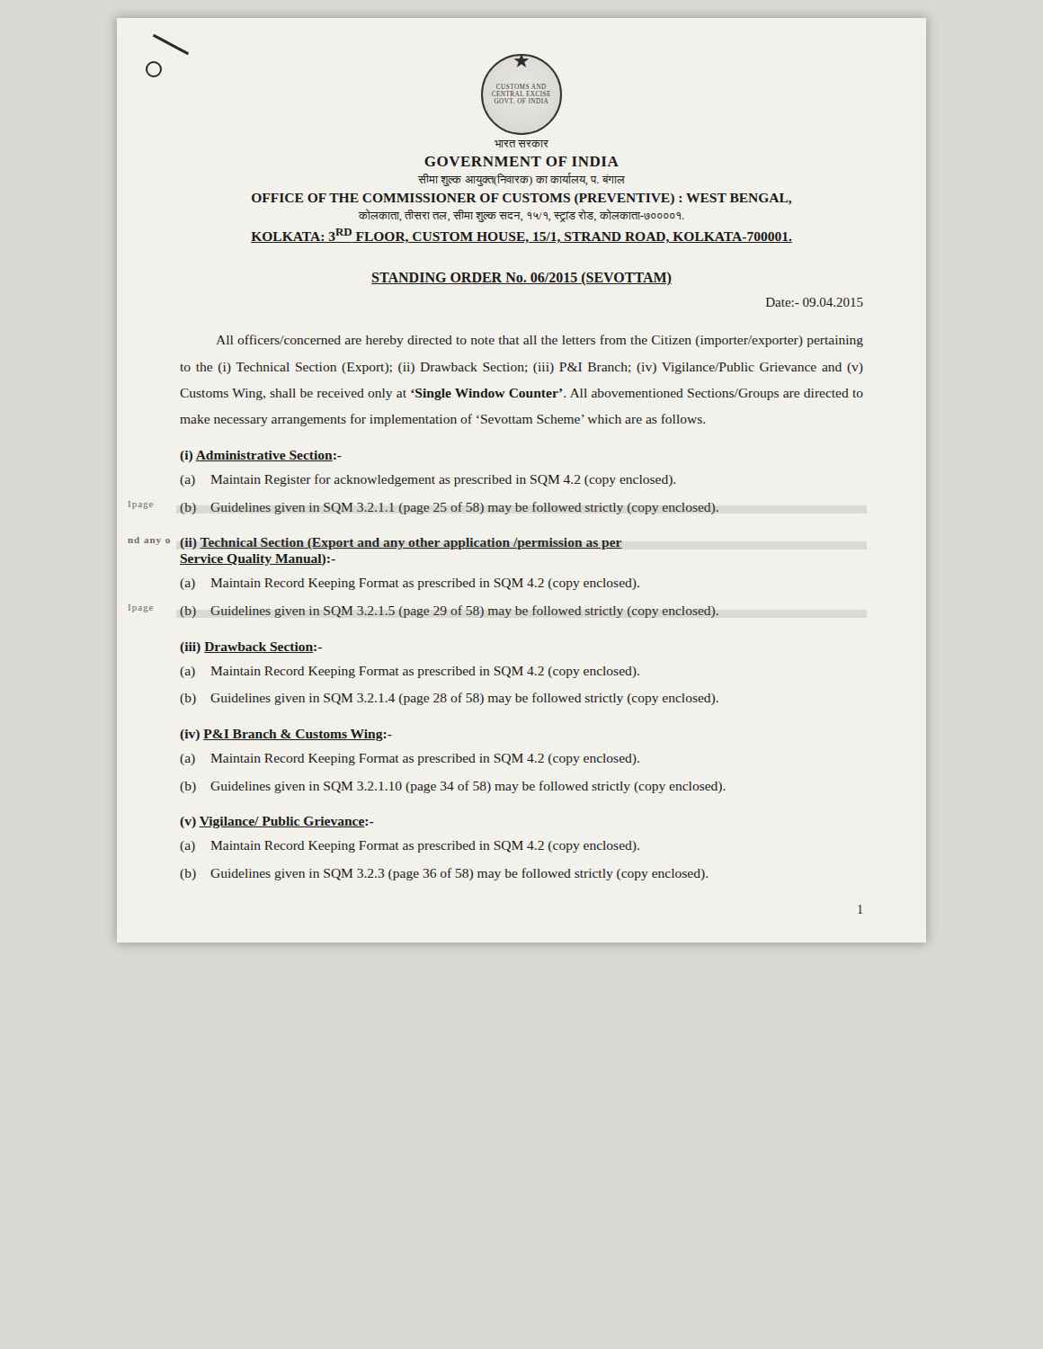★ CUSTOMS AND
CENTRAL EXCISE
GOVT. OF INDIA
भारत सरकार
GOVERNMENT OF INDIA
सीमा शुल्क आयुक्त(निवारक) का कार्यालय, प. बंगाल
OFFICE OF THE COMMISSIONER OF CUSTOMS (PREVENTIVE) : WEST BENGAL,
कोलकाता, तीसरा तल, सीमा शुल्क सदन, १५/१, स्ट्रांड रोड, कोलकाता-७००००१.
KOLKATA: 3RD FLOOR, CUSTOM HOUSE, 15/1, STRAND ROAD, KOLKATA-700001.
STANDING ORDER No. 06/2015 (SEVOTTAM)
Date:- 09.04.2015
All officers/concerned are hereby directed to note that all the letters from the Citizen (importer/exporter) pertaining to the (i) Technical Section (Export); (ii) Drawback Section; (iii) P&I Branch; (iv) Vigilance/Public Grievance and (v) Customs Wing, shall be received only at ‘Single Window Counter’. All abovementioned Sections/Groups are directed to make necessary arrangements for implementation of ‘Sevottam Scheme’ which are as follows.
(i) Administrative Section:-
(a) Maintain Register for acknowledgement as prescribed in SQM 4.2 (copy enclosed).
(b) Ipage Guidelines given in SQM 3.2.1.1 (page 25 of 58) may be followed strictly (copy enclosed).
nd any o(ii) Technical Section (Export and any other application /permission as per
Service Quality Manual):-
(a) Maintain Record Keeping Format as prescribed in SQM 4.2 (copy enclosed).
(b) Ipage Guidelines given in SQM 3.2.1.5 (page 29 of 58) may be followed strictly (copy enclosed).
(iii) Drawback Section:-
(a) Maintain Record Keeping Format as prescribed in SQM 4.2 (copy enclosed).
(b) Guidelines given in SQM 3.2.1.4 (page 28 of 58) may be followed strictly (copy enclosed).
(iv) P&I Branch & Customs Wing:-
(a) Maintain Record Keeping Format as prescribed in SQM 4.2 (copy enclosed).
(b) Guidelines given in SQM 3.2.1.10 (page 34 of 58) may be followed strictly (copy enclosed).
(v) Vigilance/ Public Grievance:-
(a) Maintain Record Keeping Format as prescribed in SQM 4.2 (copy enclosed).
(b) Guidelines given in SQM 3.2.3 (page 36 of 58) may be followed strictly (copy enclosed).
1